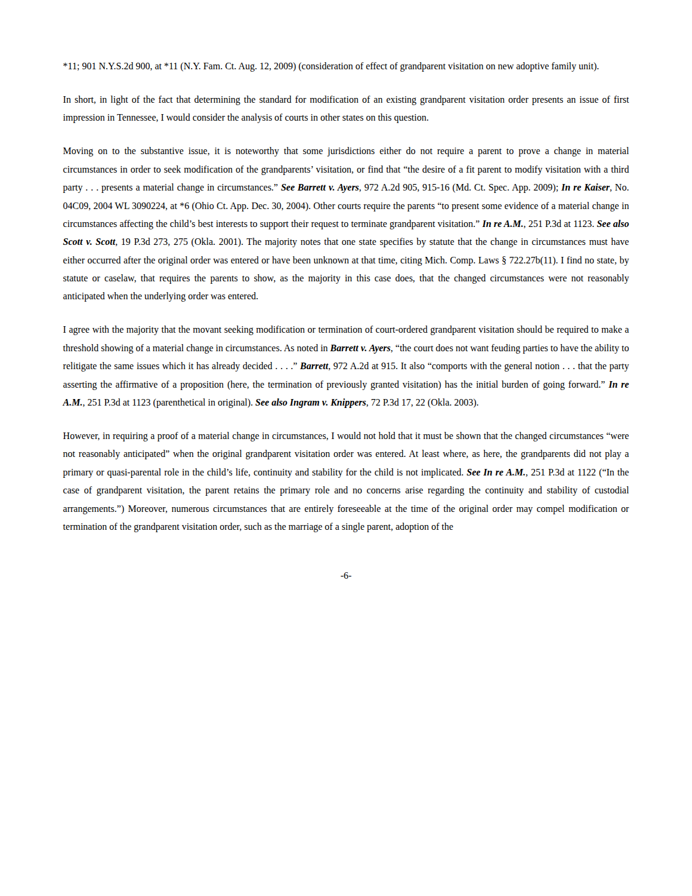*11; 901 N.Y.S.2d 900, at *11 (N.Y. Fam. Ct. Aug. 12, 2009) (consideration of effect of grandparent visitation on new adoptive family unit).
In short, in light of the fact that determining the standard for modification of an existing grandparent visitation order presents an issue of first impression in Tennessee, I would consider the analysis of courts in other states on this question.
Moving on to the substantive issue, it is noteworthy that some jurisdictions either do not require a parent to prove a change in material circumstances in order to seek modification of the grandparents’ visitation, or find that “the desire of a fit parent to modify visitation with a third party . . . presents a material change in circumstances.” See Barrett v. Ayers, 972 A.2d 905, 915-16 (Md. Ct. Spec. App. 2009); In re Kaiser, No. 04C09, 2004 WL 3090224, at *6 (Ohio Ct. App. Dec. 30, 2004). Other courts require the parents “to present some evidence of a material change in circumstances affecting the child’s best interests to support their request to terminate grandparent visitation.” In re A.M., 251 P.3d at 1123. See also Scott v. Scott, 19 P.3d 273, 275 (Okla. 2001). The majority notes that one state specifies by statute that the change in circumstances must have either occurred after the original order was entered or have been unknown at that time, citing Mich. Comp. Laws § 722.27b(11). I find no state, by statute or caselaw, that requires the parents to show, as the majority in this case does, that the changed circumstances were not reasonably anticipated when the underlying order was entered.
I agree with the majority that the movant seeking modification or termination of court-ordered grandparent visitation should be required to make a threshold showing of a material change in circumstances. As noted in Barrett v. Ayers, “the court does not want feuding parties to have the ability to relitigate the same issues which it has already decided . . . .” Barrett, 972 A.2d at 915. It also “comports with the general notion . . . that the party asserting the affirmative of a proposition (here, the termination of previously granted visitation) has the initial burden of going forward.” In re A.M., 251 P.3d at 1123 (parenthetical in original). See also Ingram v. Knippers, 72 P.3d 17, 22 (Okla. 2003).
However, in requiring a proof of a material change in circumstances, I would not hold that it must be shown that the changed circumstances “were not reasonably anticipated” when the original grandparent visitation order was entered. At least where, as here, the grandparents did not play a primary or quasi-parental role in the child’s life, continuity and stability for the child is not implicated. See In re A.M., 251 P.3d at 1122 (“In the case of grandparent visitation, the parent retains the primary role and no concerns arise regarding the continuity and stability of custodial arrangements.”) Moreover, numerous circumstances that are entirely foreseeable at the time of the original order may compel modification or termination of the grandparent visitation order, such as the marriage of a single parent, adoption of the
-6-